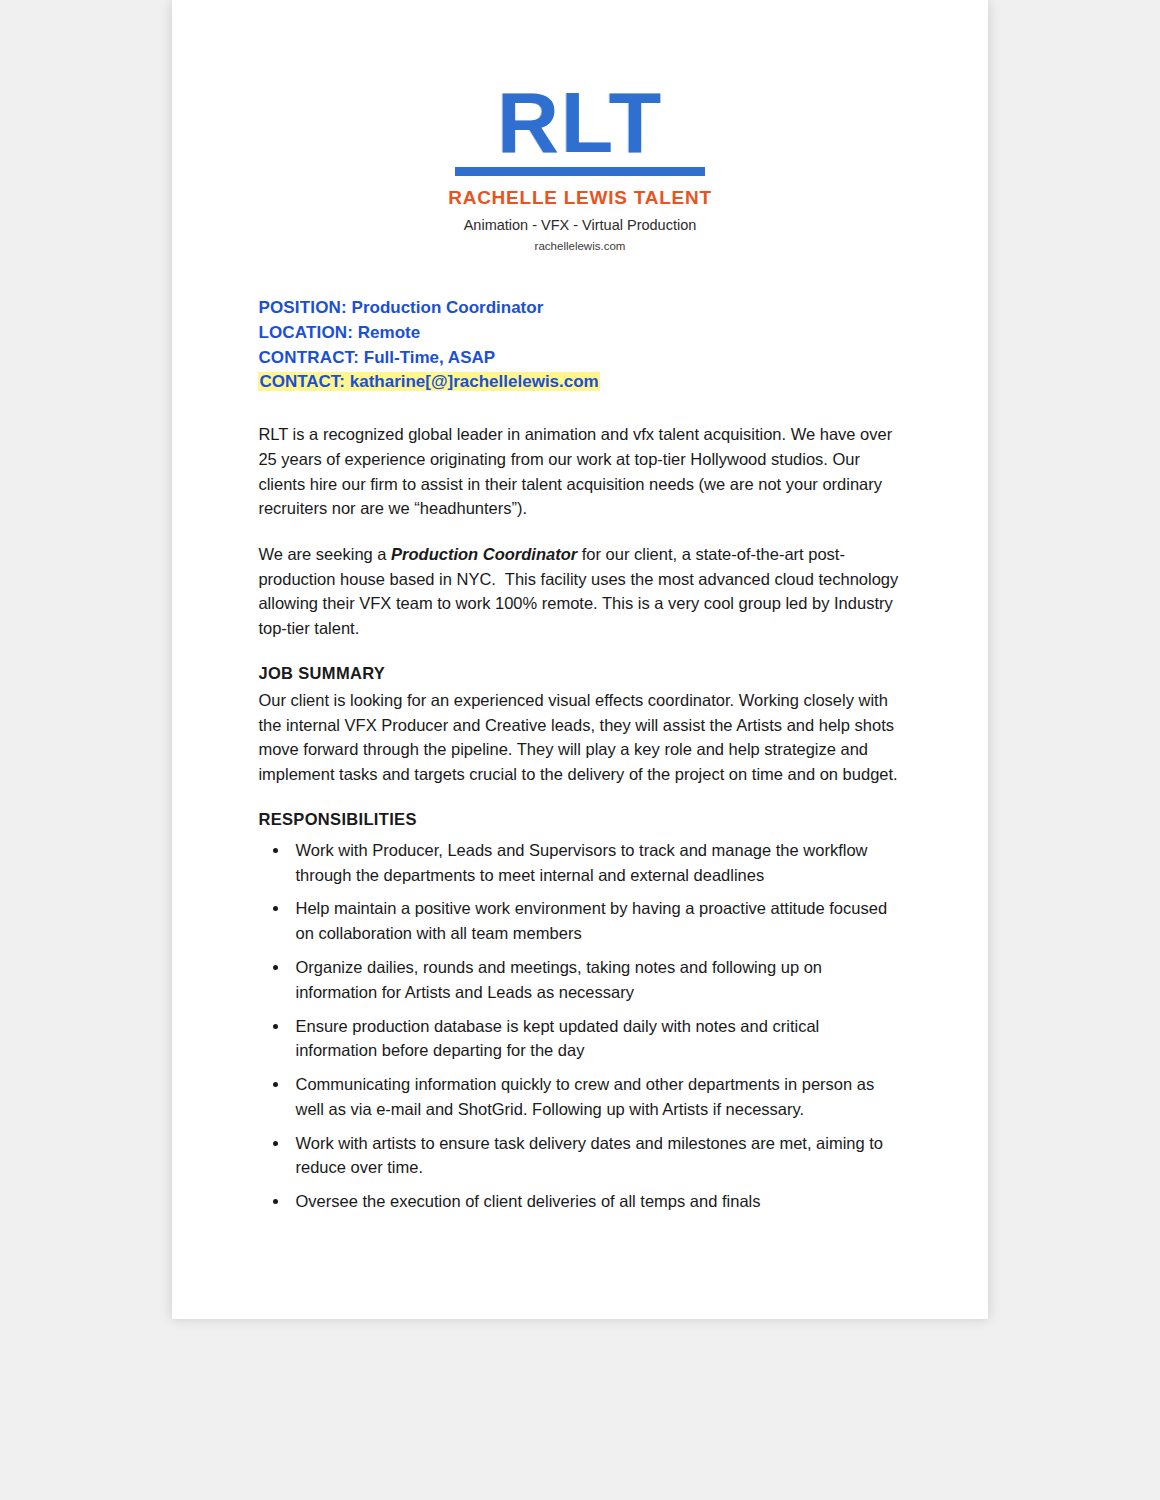RLT
RACHELLE LEWIS TALENT
Animation - VFX - Virtual Production
rachellelewis.com
POSITION: Production Coordinator
LOCATION: Remote
CONTRACT: Full-Time, ASAP
CONTACT: katharine[@]rachellelewis.com
RLT is a recognized global leader in animation and vfx talent acquisition. We have over 25 years of experience originating from our work at top-tier Hollywood studios. Our clients hire our firm to assist in their talent acquisition needs (we are not your ordinary recruiters nor are we “headhunters”).
We are seeking a Production Coordinator for our client, a state-of-the-art post-production house based in NYC. This facility uses the most advanced cloud technology allowing their VFX team to work 100% remote. This is a very cool group led by Industry top-tier talent.
Job Summary
Our client is looking for an experienced visual effects coordinator. Working closely with the internal VFX Producer and Creative leads, they will assist the Artists and help shots move forward through the pipeline. They will play a key role and help strategize and implement tasks and targets crucial to the delivery of the project on time and on budget.
Responsibilities
Work with Producer, Leads and Supervisors to track and manage the workflow through the departments to meet internal and external deadlines
Help maintain a positive work environment by having a proactive attitude focused on collaboration with all team members
Organize dailies, rounds and meetings, taking notes and following up on information for Artists and Leads as necessary
Ensure production database is kept updated daily with notes and critical information before departing for the day
Communicating information quickly to crew and other departments in person as well as via e-mail and ShotGrid. Following up with Artists if necessary.
Work with artists to ensure task delivery dates and milestones are met, aiming to reduce over time.
Oversee the execution of client deliveries of all temps and finals